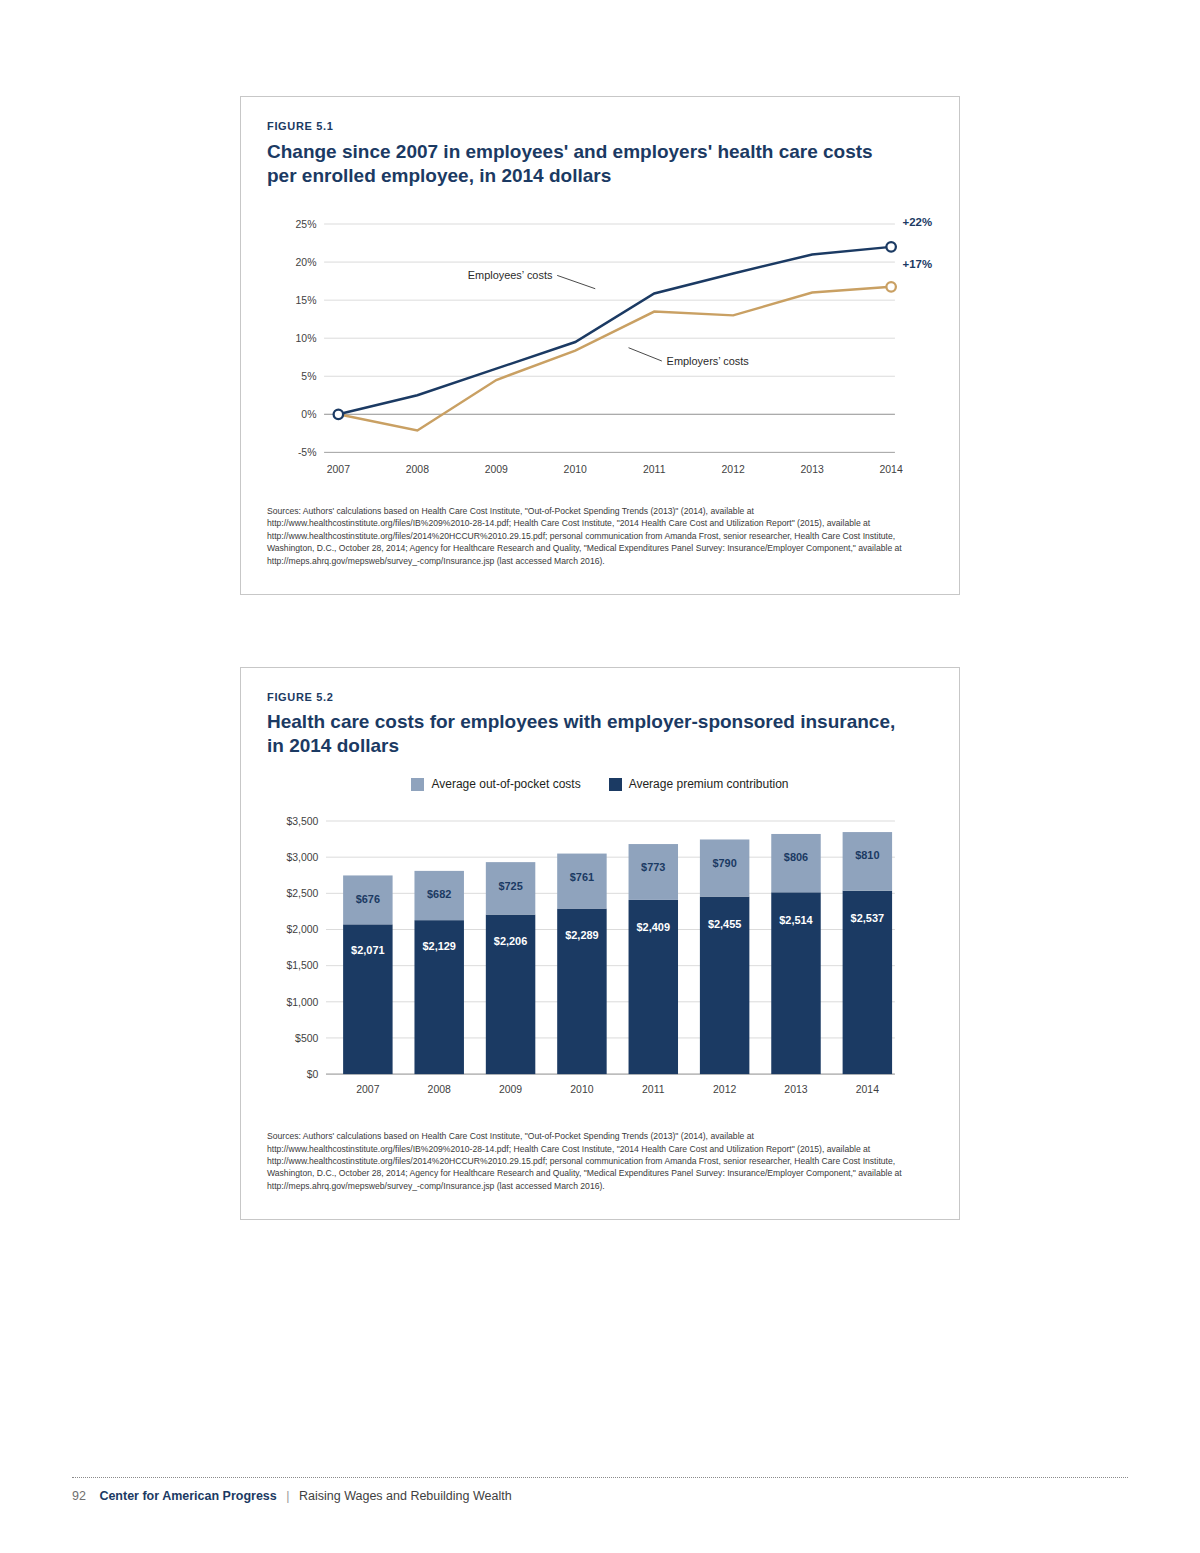FIGURE 5.1
Change since 2007 in employees' and employers' health care costs
per enrolled employee, in 2014 dollars
25% 20% 15% 10% 5% 0% -5% 2007 2008 2009 2010 2011 2012 2013 2014 Employees’ costs Employers’ costs +22% +17%
Sources: Authors' calculations based on Health Care Cost Institute, "Out-of-Pocket Spending Trends (2013)" (2014), available at http://www.healthcostinstitute.org/files/IB%209%2010-28-14.pdf; Health Care Cost Institute, "2014 Health Care Cost and Utilization Report" (2015), available at http://www.healthcostinstitute.org/files/2014%20HCCUR%2010.29.15.pdf; personal communication from Amanda Frost, senior researcher, Health Care Cost Institute, Washington, D.C., October 28, 2014; Agency for Healthcare Research and Quality, "Medical Expenditures Panel Survey: Insurance/Employer Component," available at http://meps.ahrq.gov/mepsweb/survey_-comp/Insurance.jsp (last accessed March 2016).
FIGURE 5.2
Health care costs for employees with employer-sponsored insurance,
in 2014 dollars
Average out-of-pocket costs Average premium contribution
$3,500 $3,000 $2,500 $2,000 $1,500 $1,000 $500 $0 $2,071 $676 $2,129 $682 $2,206 $725 $2,289 $761 $2,409 $773 $2,455 $790 $2,514 $806 $2,537 $810 2007 2008 2009 2010 2011 2012 2013 2014
Sources: Authors' calculations based on Health Care Cost Institute, "Out-of-Pocket Spending Trends (2013)" (2014), available at http://www.healthcostinstitute.org/files/IB%209%2010-28-14.pdf; Health Care Cost Institute, "2014 Health Care Cost and Utilization Report" (2015), available at http://www.healthcostinstitute.org/files/2014%20HCCUR%2010.29.15.pdf; personal communication from Amanda Frost, senior researcher, Health Care Cost Institute, Washington, D.C., October 28, 2014; Agency for Healthcare Research and Quality, "Medical Expenditures Panel Survey: Insurance/Employer Component," available at http://meps.ahrq.gov/mepsweb/survey_-comp/Insurance.jsp (last accessed March 2016).
92 Center for American Progress | Raising Wages and Rebuilding Wealth